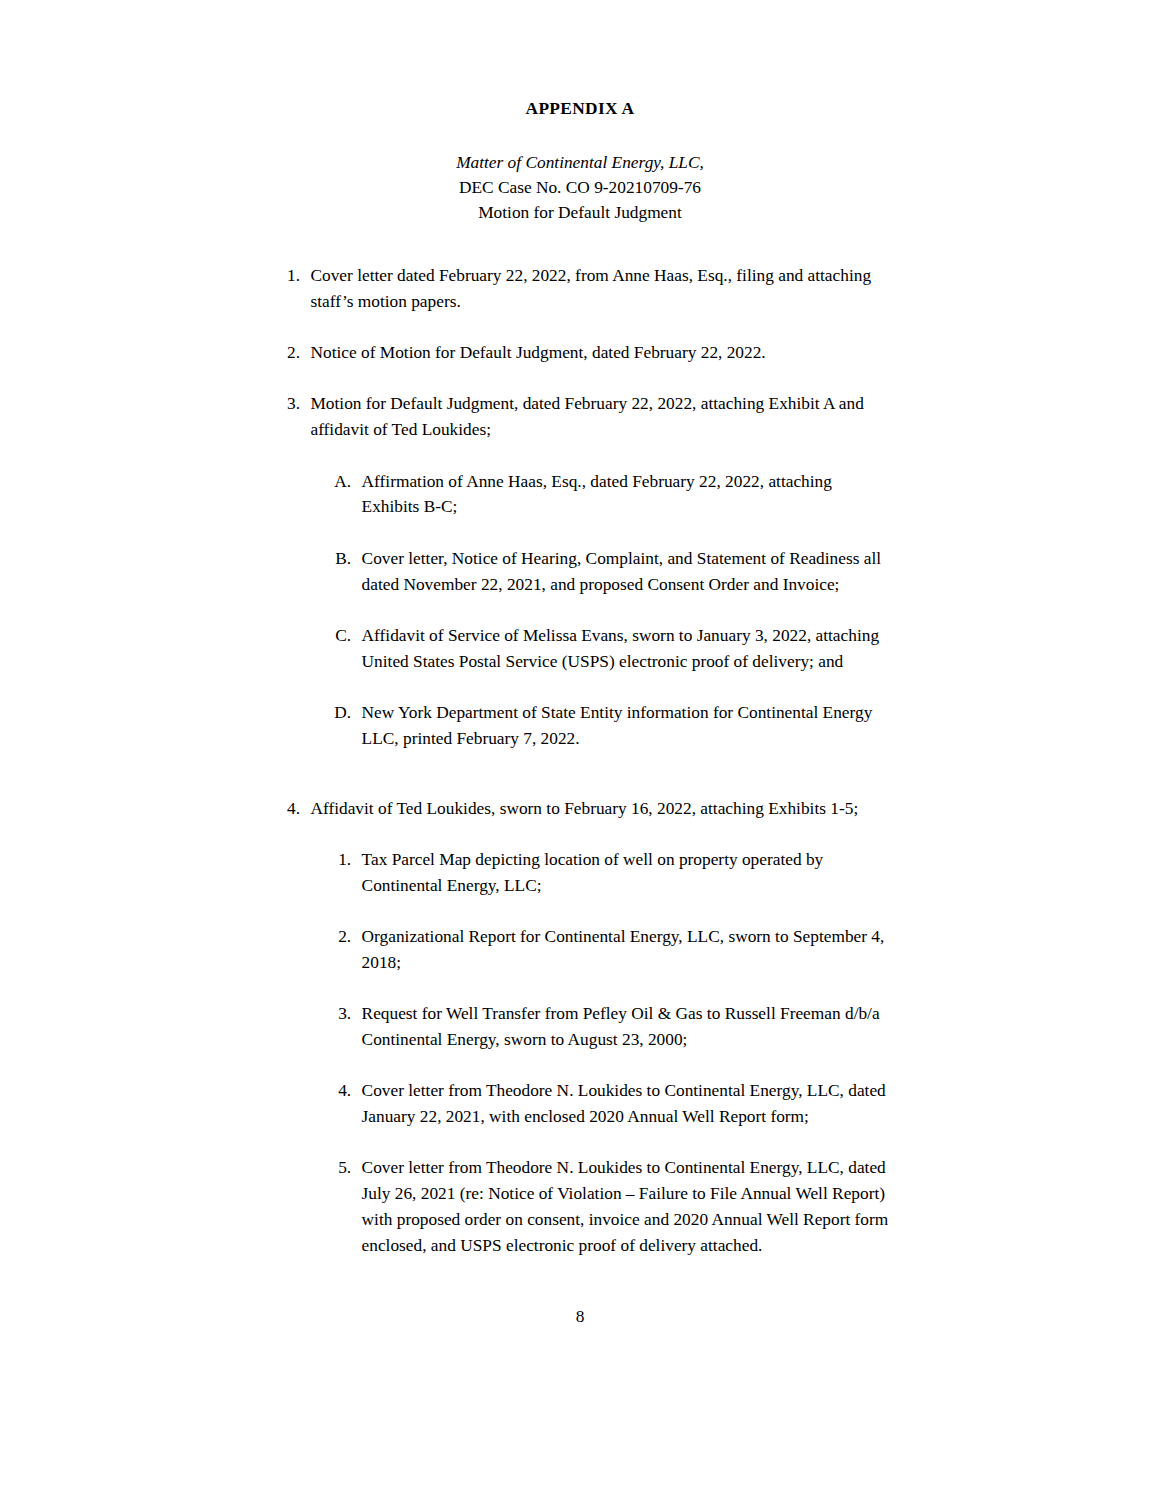APPENDIX A
Matter of Continental Energy, LLC,
DEC Case No. CO 9-20210709-76
Motion for Default Judgment
Cover letter dated February 22, 2022, from Anne Haas, Esq., filing and attaching staff’s motion papers.
Notice of Motion for Default Judgment, dated February 22, 2022.
Motion for Default Judgment, dated February 22, 2022, attaching Exhibit A and affidavit of Ted Loukides;
Affirmation of Anne Haas, Esq., dated February 22, 2022, attaching Exhibits B-C;
Cover letter, Notice of Hearing, Complaint, and Statement of Readiness all dated November 22, 2021, and proposed Consent Order and Invoice;
Affidavit of Service of Melissa Evans, sworn to January 3, 2022, attaching United States Postal Service (USPS) electronic proof of delivery; and
New York Department of State Entity information for Continental Energy LLC, printed February 7, 2022.
Affidavit of Ted Loukides, sworn to February 16, 2022, attaching Exhibits 1-5;
Tax Parcel Map depicting location of well on property operated by Continental Energy, LLC;
Organizational Report for Continental Energy, LLC, sworn to September 4, 2018;
Request for Well Transfer from Pefley Oil & Gas to Russell Freeman d/b/a Continental Energy, sworn to August 23, 2000;
Cover letter from Theodore N. Loukides to Continental Energy, LLC, dated January 22, 2021, with enclosed 2020 Annual Well Report form;
Cover letter from Theodore N. Loukides to Continental Energy, LLC, dated July 26, 2021 (re: Notice of Violation – Failure to File Annual Well Report) with proposed order on consent, invoice and 2020 Annual Well Report form enclosed, and USPS electronic proof of delivery attached.
8